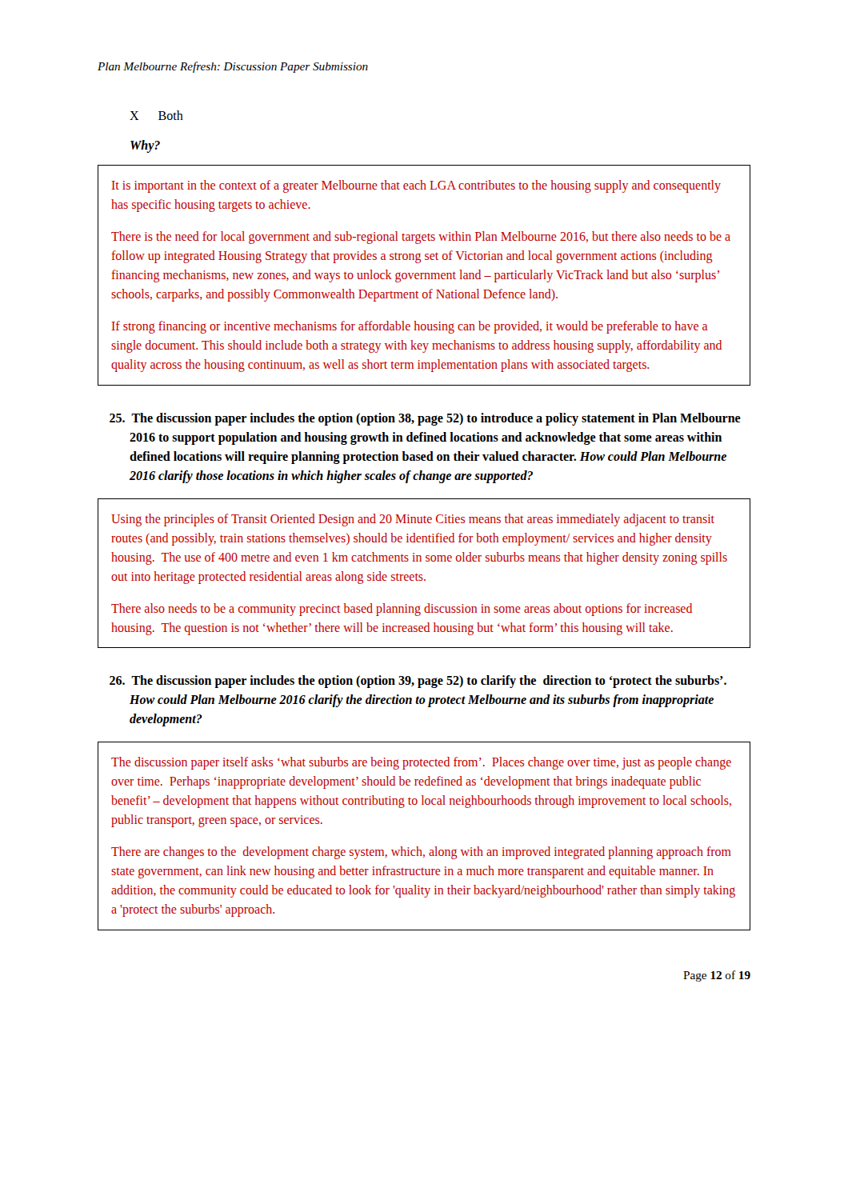Plan Melbourne Refresh: Discussion Paper Submission
XBoth
Why?
It is important in the context of a greater Melbourne that each LGA contributes to the housing supply and consequently has specific housing targets to achieve.
There is the need for local government and sub-regional targets within Plan Melbourne 2016, but there also needs to be a follow up integrated Housing Strategy that provides a strong set of Victorian and local government actions (including financing mechanisms, new zones, and ways to unlock government land – particularly VicTrack land but also ‘surplus’ schools, carparks, and possibly Commonwealth Department of National Defence land).
If strong financing or incentive mechanisms for affordable housing can be provided, it would be preferable to have a single document. This should include both a strategy with key mechanisms to address housing supply, affordability and quality across the housing continuum, as well as short term implementation plans with associated targets.
25. The discussion paper includes the option (option 38, page 52) to introduce a policy statement in Plan Melbourne 2016 to support population and housing growth in defined locations and acknowledge that some areas within defined locations will require planning protection based on their valued character. How could Plan Melbourne 2016 clarify those locations in which higher scales of change are supported?
Using the principles of Transit Oriented Design and 20 Minute Cities means that areas immediately adjacent to transit routes (and possibly, train stations themselves) should be identified for both employment/ services and higher density housing. The use of 400 metre and even 1 km catchments in some older suburbs means that higher density zoning spills out into heritage protected residential areas along side streets.
There also needs to be a community precinct based planning discussion in some areas about options for increased housing. The question is not ‘whether’ there will be increased housing but ‘what form’ this housing will take.
26. The discussion paper includes the option (option 39, page 52) to clarify the direction to ‘protect the suburbs’. How could Plan Melbourne 2016 clarify the direction to protect Melbourne and its suburbs from inappropriate development?
The discussion paper itself asks ‘what suburbs are being protected from’. Places change over time, just as people change over time. Perhaps ‘inappropriate development’ should be redefined as ‘development that brings inadequate public benefit’ – development that happens without contributing to local neighbourhoods through improvement to local schools, public transport, green space, or services.
There are changes to the development charge system, which, along with an improved integrated planning approach from state government, can link new housing and better infrastructure in a much more transparent and equitable manner. In addition, the community could be educated to look for 'quality in their backyard/neighbourhood' rather than simply taking a 'protect the suburbs' approach.
Page 12 of 19